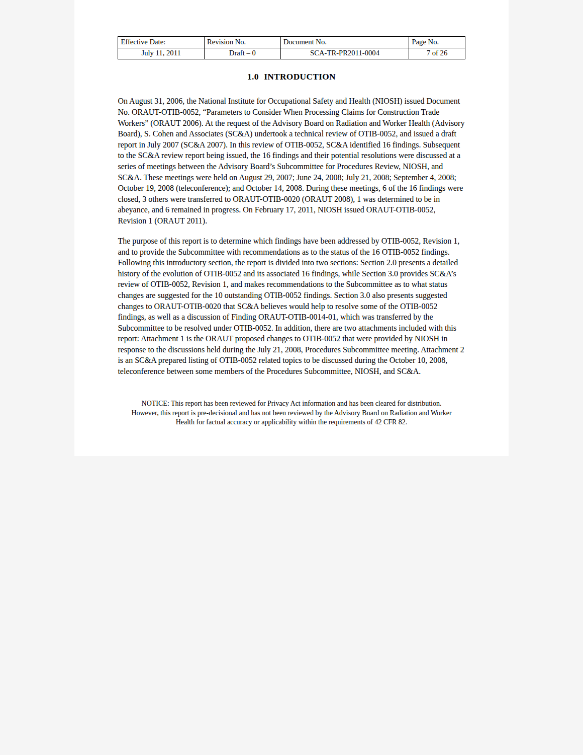| Effective Date: | Revision No. | Document No. | Page No. |
| --- | --- | --- | --- |
| July 11, 2011 | Draft – 0 | SCA-TR-PR2011-0004 | 7 of 26 |
1.0 INTRODUCTION
On August 31, 2006, the National Institute for Occupational Safety and Health (NIOSH) issued Document No. ORAUT-OTIB-0052, “Parameters to Consider When Processing Claims for Construction Trade Workers” (ORAUT 2006). At the request of the Advisory Board on Radiation and Worker Health (Advisory Board), S. Cohen and Associates (SC&A) undertook a technical review of OTIB-0052, and issued a draft report in July 2007 (SC&A 2007). In this review of OTIB-0052, SC&A identified 16 findings. Subsequent to the SC&A review report being issued, the 16 findings and their potential resolutions were discussed at a series of meetings between the Advisory Board’s Subcommittee for Procedures Review, NIOSH, and SC&A. These meetings were held on August 29, 2007; June 24, 2008; July 21, 2008; September 4, 2008; October 19, 2008 (teleconference); and October 14, 2008. During these meetings, 6 of the 16 findings were closed, 3 others were transferred to ORAUT-OTIB-0020 (ORAUT 2008), 1 was determined to be in abeyance, and 6 remained in progress. On February 17, 2011, NIOSH issued ORAUT-OTIB-0052, Revision 1 (ORAUT 2011).
The purpose of this report is to determine which findings have been addressed by OTIB-0052, Revision 1, and to provide the Subcommittee with recommendations as to the status of the 16 OTIB-0052 findings. Following this introductory section, the report is divided into two sections: Section 2.0 presents a detailed history of the evolution of OTIB-0052 and its associated 16 findings, while Section 3.0 provides SC&A’s review of OTIB-0052, Revision 1, and makes recommendations to the Subcommittee as to what status changes are suggested for the 10 outstanding OTIB-0052 findings. Section 3.0 also presents suggested changes to ORAUT-OTIB-0020 that SC&A believes would help to resolve some of the OTIB-0052 findings, as well as a discussion of Finding ORAUT-OTIB-0014-01, which was transferred by the Subcommittee to be resolved under OTIB-0052. In addition, there are two attachments included with this report: Attachment 1 is the ORAUT proposed changes to OTIB-0052 that were provided by NIOSH in response to the discussions held during the July 21, 2008, Procedures Subcommittee meeting. Attachment 2 is an SC&A prepared listing of OTIB-0052 related topics to be discussed during the October 10, 2008, teleconference between some members of the Procedures Subcommittee, NIOSH, and SC&A.
NOTICE: This report has been reviewed for Privacy Act information and has been cleared for distribution.
However, this report is pre-decisional and has not been reviewed by the Advisory Board on Radiation and Worker
Health for factual accuracy or applicability within the requirements of 42 CFR 82.